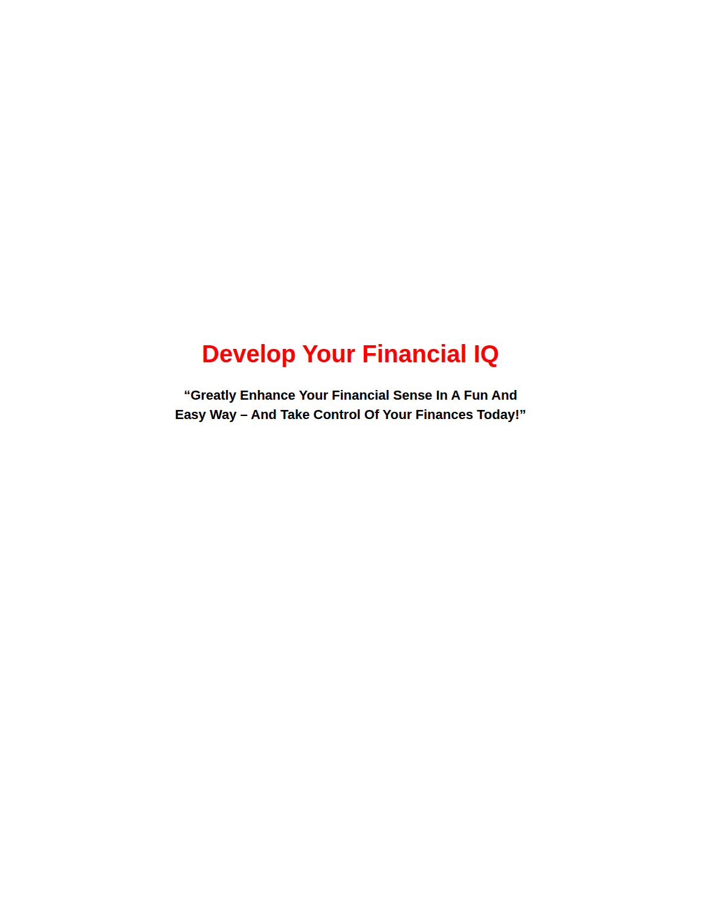Develop Your Financial IQ
“Greatly Enhance Your Financial Sense In A Fun And Easy Way – And Take Control Of Your Finances Today!”